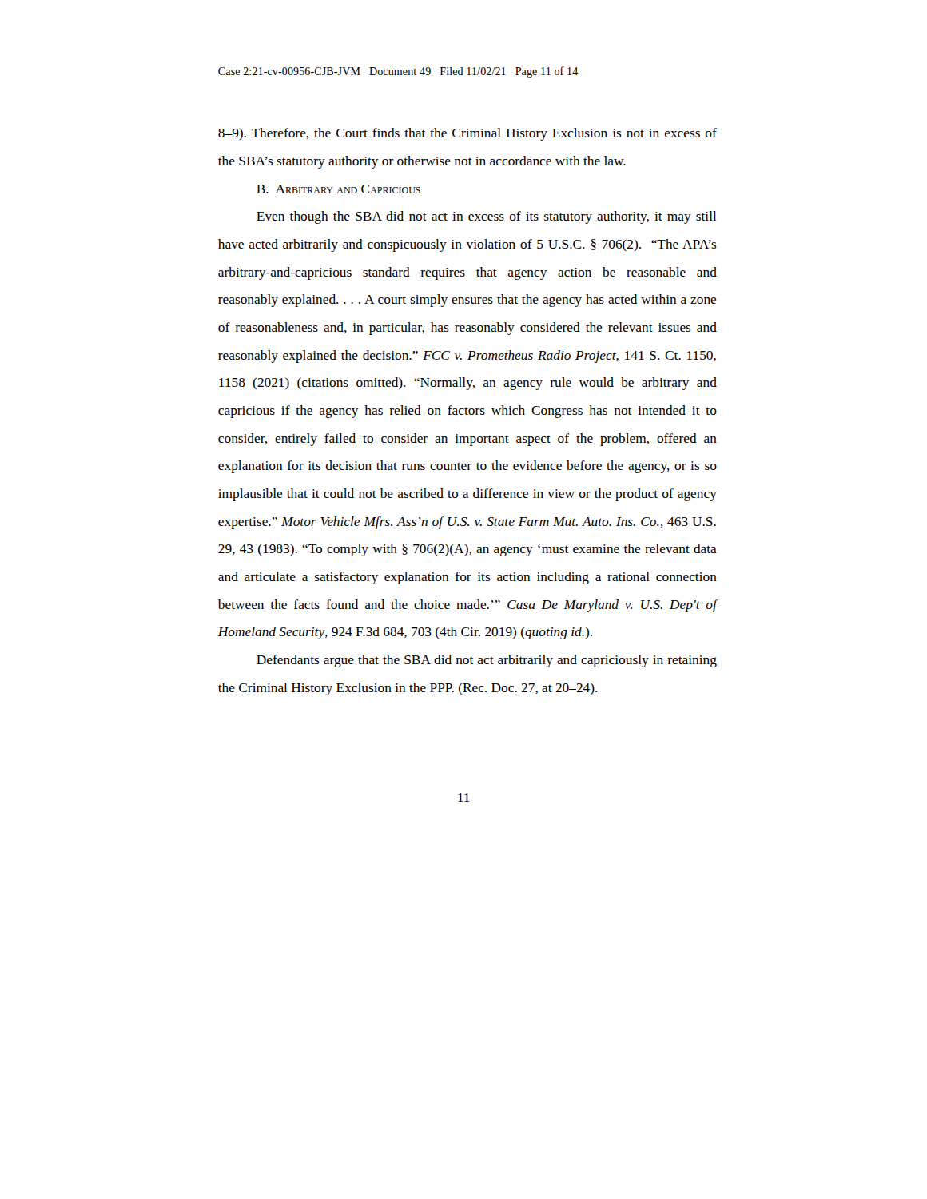Case 2:21-cv-00956-CJB-JVM Document 49 Filed 11/02/21 Page 11 of 14
8–9). Therefore, the Court finds that the Criminal History Exclusion is not in excess of the SBA’s statutory authority or otherwise not in accordance with the law.
B. Arbitrary and Capricious
Even though the SBA did not act in excess of its statutory authority, it may still have acted arbitrarily and conspicuously in violation of 5 U.S.C. § 706(2). “The APA’s arbitrary-and-capricious standard requires that agency action be reasonable and reasonably explained. . . . A court simply ensures that the agency has acted within a zone of reasonableness and, in particular, has reasonably considered the relevant issues and reasonably explained the decision.” FCC v. Prometheus Radio Project, 141 S. Ct. 1150, 1158 (2021) (citations omitted). “Normally, an agency rule would be arbitrary and capricious if the agency has relied on factors which Congress has not intended it to consider, entirely failed to consider an important aspect of the problem, offered an explanation for its decision that runs counter to the evidence before the agency, or is so implausible that it could not be ascribed to a difference in view or the product of agency expertise.” Motor Vehicle Mfrs. Ass’n of U.S. v. State Farm Mut. Auto. Ins. Co., 463 U.S. 29, 43 (1983). “To comply with § 706(2)(A), an agency ‘must examine the relevant data and articulate a satisfactory explanation for its action including a rational connection between the facts found and the choice made.’” Casa De Maryland v. U.S. Dep't of Homeland Security, 924 F.3d 684, 703 (4th Cir. 2019) (quoting id.).
Defendants argue that the SBA did not act arbitrarily and capriciously in retaining the Criminal History Exclusion in the PPP. (Rec. Doc. 27, at 20–24).
11